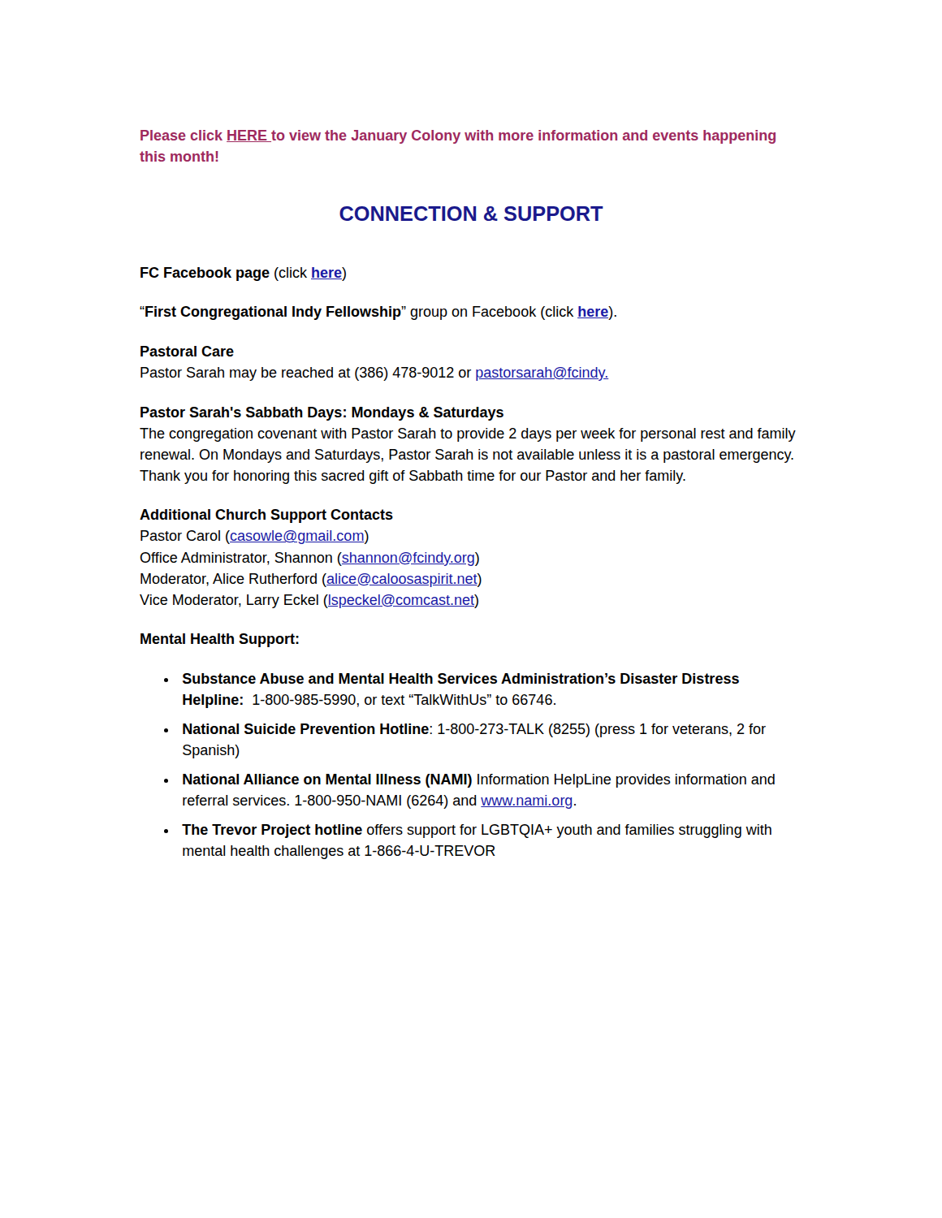Please click HERE to view the January Colony with more information and events happening this month!
CONNECTION & SUPPORT
FC Facebook page (click here)
“First Congregational Indy Fellowship” group on Facebook (click here).
Pastoral Care
Pastor Sarah may be reached at (386) 478-9012 or pastorsarah@fcindy.
Pastor Sarah's Sabbath Days: Mondays & Saturdays
The congregation covenant with Pastor Sarah to provide 2 days per week for personal rest and family renewal. On Mondays and Saturdays, Pastor Sarah is not available unless it is a pastoral emergency. Thank you for honoring this sacred gift of Sabbath time for our Pastor and her family.
Additional Church Support Contacts
Pastor Carol (casowle@gmail.com)
Office Administrator, Shannon (shannon@fcindy.org)
Moderator, Alice Rutherford (alice@caloosaspirit.net)
Vice Moderator, Larry Eckel (lspeckel@comcast.net)
Mental Health Support:
Substance Abuse and Mental Health Services Administration’s Disaster Distress Helpline: 1-800-985-5990, or text “TalkWithUs” to 66746.
National Suicide Prevention Hotline: 1-800-273-TALK (8255) (press 1 for veterans, 2 for Spanish)
National Alliance on Mental Illness (NAMI) Information HelpLine provides information and referral services. 1-800-950-NAMI (6264) and www.nami.org.
The Trevor Project hotline offers support for LGBTQIA+ youth and families struggling with mental health challenges at 1-866-4-U-TREVOR